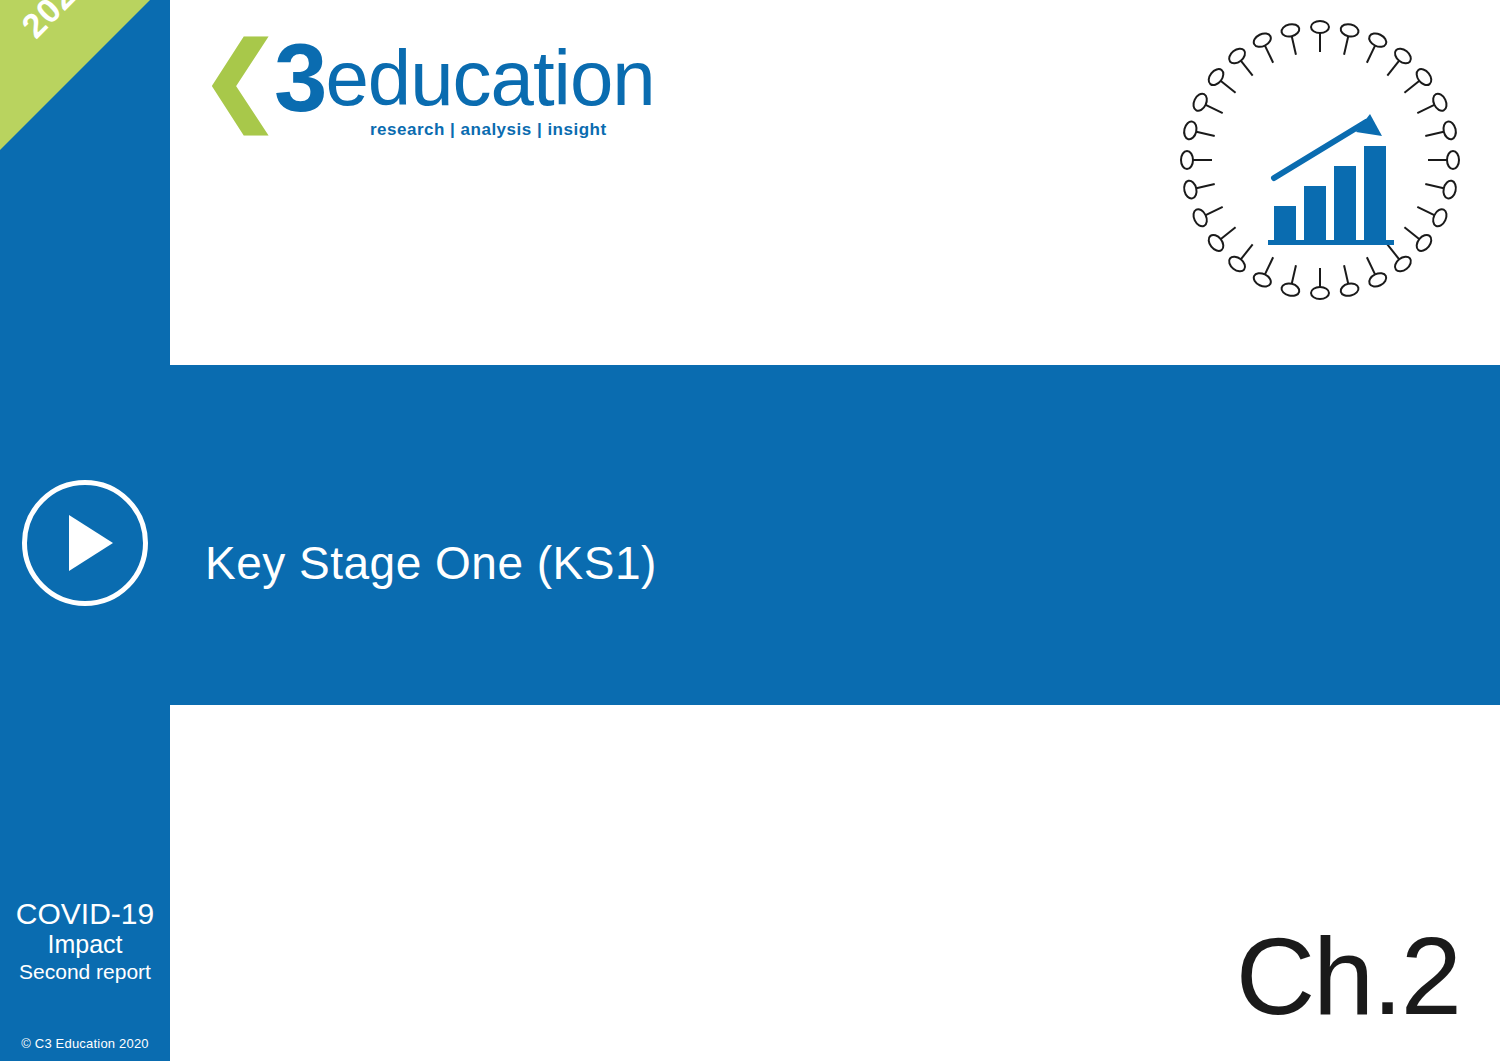2020
❮3 education
research | analysis | insight
Key Stage One (KS1)
COVID-19
Impact
Second report
© C3 Education 2020
Ch.2